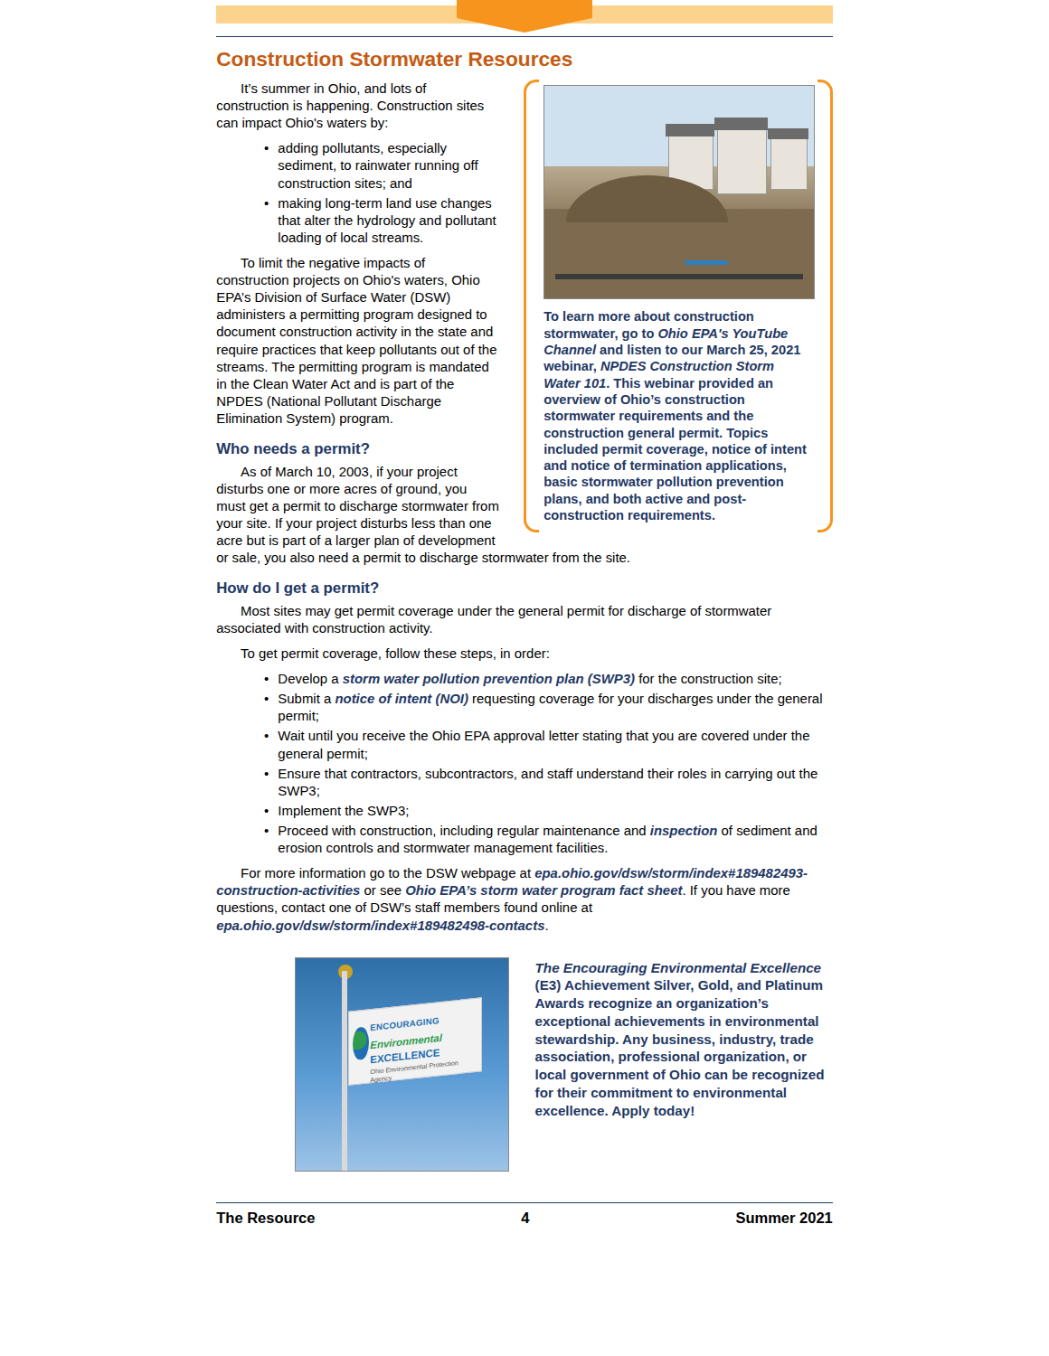Construction Stormwater Resources
To learn more about construction stormwater, go to Ohio EPA's YouTube Channel and listen to our March 25, 2021 webinar, NPDES Construction Storm Water 101. This webinar provided an overview of Ohio’s construction stormwater requirements and the construction general permit. Topics included permit coverage, notice of intent and notice of termination applications, basic stormwater pollution prevention plans, and both active and post-construction requirements.
It’s summer in Ohio, and lots of construction is happening. Construction sites can impact Ohio's waters by:
adding pollutants, especially sediment, to rainwater running off construction sites; and
making long-term land use changes that alter the hydrology and pollutant loading of local streams.
To limit the negative impacts of construction projects on Ohio's waters, Ohio EPA’s Division of Surface Water (DSW) administers a permitting program designed to document construction activity in the state and require practices that keep pollutants out of the streams. The permitting program is mandated in the Clean Water Act and is part of the NPDES (National Pollutant Discharge Elimination System) program.
Who needs a permit?
As of March 10, 2003, if your project disturbs one or more acres of ground, you must get a permit to discharge stormwater from your site. If your project disturbs less than one acre but is part of a larger plan of development or sale, you also need a permit to discharge stormwater from the site.
How do I get a permit?
Most sites may get permit coverage under the general permit for discharge of stormwater associated with construction activity.
To get permit coverage, follow these steps, in order:
Develop a storm water pollution prevention plan (SWP3) for the construction site;
Submit a notice of intent (NOI) requesting coverage for your discharges under the general permit;
Wait until you receive the Ohio EPA approval letter stating that you are covered under the general permit;
Ensure that contractors, subcontractors, and staff understand their roles in carrying out the SWP3;
Implement the SWP3;
Proceed with construction, including regular maintenance and inspection of sediment and erosion controls and stormwater management facilities.
For more information go to the DSW webpage at epa.ohio.gov/dsw/storm/index#189482493-construction-activities or see Ohio EPA’s storm water program fact sheet. If you have more questions, contact one of DSW’s staff members found online at epa.ohio.gov/dsw/storm/index#189482498-contacts.
ENCOURAGING
Environmental
EXCELLENCE
Ohio Environmental Protection Agency
The Encouraging Environmental Excellence (E3) Achievement Silver, Gold, and Platinum Awards recognize an organization’s exceptional achievements in environmental stewardship. Any business, industry, trade association, professional organization, or local government of Ohio can be recognized for their commitment to environmental excellence. Apply today!
The Resource
4
Summer 2021